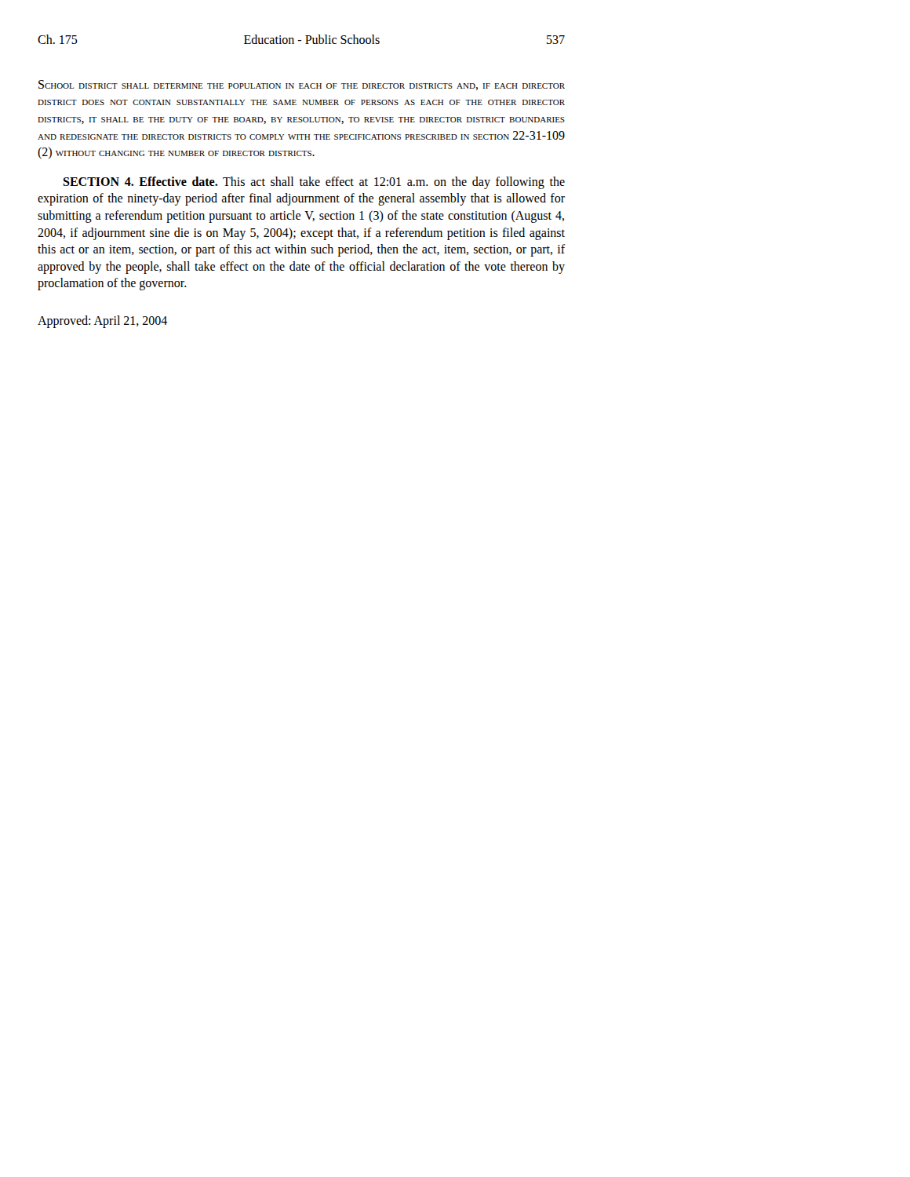Ch. 175 Education - Public Schools 537
School district shall determine the population in each of the director districts and, if each director district does not contain substantially the same number of persons as each of the other director districts, it shall be the duty of the board, by resolution, to revise the director district boundaries and redesignate the director districts to comply with the specifications prescribed in section 22-31-109 (2) without changing the number of director districts.
SECTION 4. Effective date. This act shall take effect at 12:01 a.m. on the day following the expiration of the ninety-day period after final adjournment of the general assembly that is allowed for submitting a referendum petition pursuant to article V, section 1 (3) of the state constitution (August 4, 2004, if adjournment sine die is on May 5, 2004); except that, if a referendum petition is filed against this act or an item, section, or part of this act within such period, then the act, item, section, or part, if approved by the people, shall take effect on the date of the official declaration of the vote thereon by proclamation of the governor.
Approved: April 21, 2004